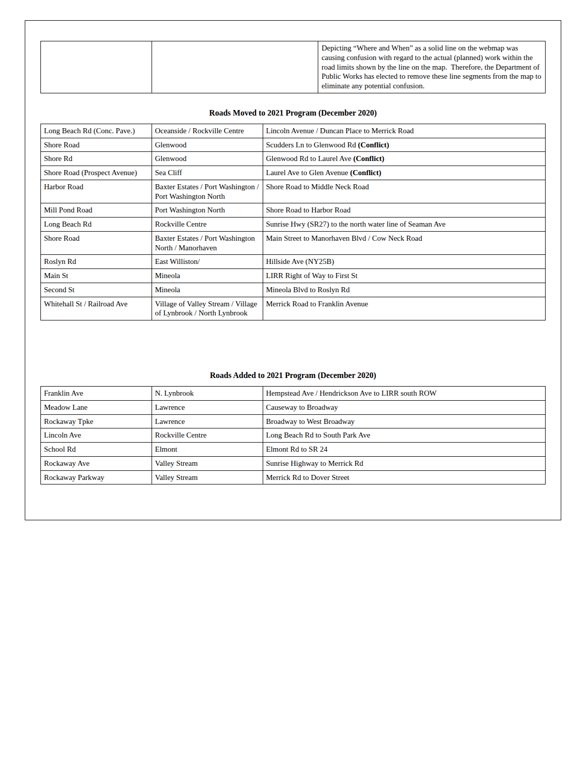| | | Depicting “Where and When” as a solid line on the webmap was causing confusion with regard to the actual (planned) work within the road limits shown by the line on the map. Therefore, the Department of Public Works has elected to remove these line segments from the map to eliminate any potential confusion. |
Roads Moved to 2021 Program (December 2020)
| Long Beach Rd (Conc. Pave.) | Oceanside / Rockville Centre | Lincoln Avenue / Duncan Place to Merrick Road |
| Shore Road | Glenwood | Scudders Ln to Glenwood Rd (Conflict) |
| Shore Rd | Glenwood | Glenwood Rd to Laurel Ave (Conflict) |
| Shore Road (Prospect Avenue) | Sea Cliff | Laurel Ave to Glen Avenue (Conflict) |
| Harbor Road | Baxter Estates / Port Washington / Port Washington North | Shore Road to Middle Neck Road |
| Mill Pond Road | Port Washington North | Shore Road to Harbor Road |
| Long Beach Rd | Rockville Centre | Sunrise Hwy (SR27) to the north water line of Seaman Ave |
| Shore Road | Baxter Estates / Port Washington North / Manorhaven | Main Street to Manorhaven Blvd / Cow Neck Road |
| Roslyn Rd | East Williston/ | Hillside Ave (NY25B) |
| Main St | Mineola | LIRR Right of Way to First St |
| Second St | Mineola | Mineola Blvd to Roslyn Rd |
| Whitehall St / Railroad Ave | Village of Valley Stream / Village of Lynbrook / North Lynbrook | Merrick Road to Franklin Avenue |
Roads Added to 2021 Program (December 2020)
| Franklin Ave | N. Lynbrook | Hempstead Ave / Hendrickson Ave to LIRR south ROW |
| Meadow Lane | Lawrence | Causeway to Broadway |
| Rockaway Tpke | Lawrence | Broadway to West Broadway |
| Lincoln Ave | Rockville Centre | Long Beach Rd to South Park Ave |
| School Rd | Elmont | Elmont Rd to SR 24 |
| Rockaway Ave | Valley Stream | Sunrise Highway to Merrick Rd |
| Rockaway Parkway | Valley Stream | Merrick Rd to Dover Street |